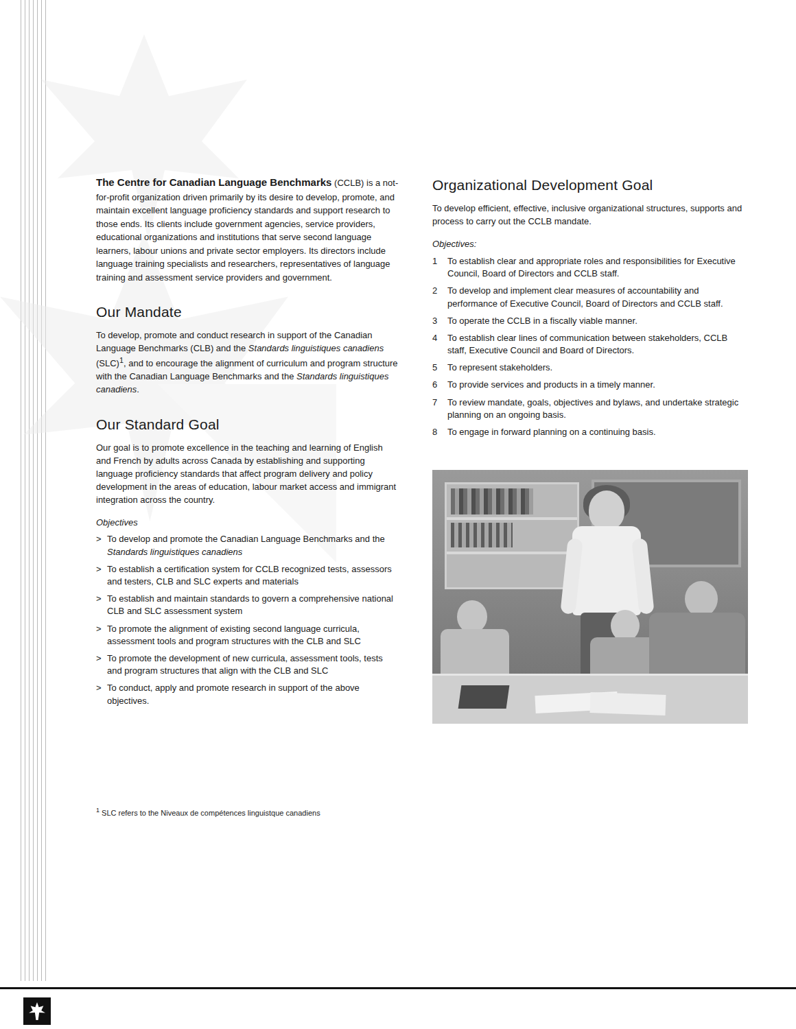The Centre for Canadian Language Benchmarks (CCLB) is a not-for-profit organization driven primarily by its desire to develop, promote, and maintain excellent language proficiency standards and support research to those ends. Its clients include government agencies, service providers, educational organizations and institutions that serve second language learners, labour unions and private sector employers. Its directors include language training specialists and researchers, representatives of language training and assessment service providers and government.
Our Mandate
To develop, promote and conduct research in support of the Canadian Language Benchmarks (CLB) and the Standards linguistiques canadiens (SLC)1, and to encourage the alignment of curriculum and program structure with the Canadian Language Benchmarks and the Standards linguistiques canadiens.
Our Standard Goal
Our goal is to promote excellence in the teaching and learning of English and French by adults across Canada by establishing and supporting language proficiency standards that affect program delivery and policy development in the areas of education, labour market access and immigrant integration across the country.
Objectives
To develop and promote the Canadian Language Benchmarks and the Standards linguistiques canadiens
To establish a certification system for CCLB recognized tests, assessors and testers, CLB and SLC experts and materials
To establish and maintain standards to govern a comprehensive national CLB and SLC assessment system
To promote the alignment of existing second language curricula, assessment tools and program structures with the CLB and SLC
To promote the development of new curricula, assessment tools, tests and program structures that align with the CLB and SLC
To conduct, apply and promote research in support of the above objectives.
Organizational Development Goal
To develop efficient, effective, inclusive organizational structures, supports and process to carry out the CCLB mandate.
Objectives:
To establish clear and appropriate roles and responsibilities for Executive Council, Board of Directors and CCLB staff.
To develop and implement clear measures of accountability and performance of Executive Council, Board of Directors and CCLB staff.
To operate the CCLB in a fiscally viable manner.
To establish clear lines of communication between stakeholders, CCLB staff, Executive Council and Board of Directors.
To represent stakeholders.
To provide services and products in a timely manner.
To review mandate, goals, objectives and bylaws, and undertake strategic planning on an ongoing basis.
To engage in forward planning on a continuing basis.
1 SLC refers to the Niveaux de compétences linguistque canadiens